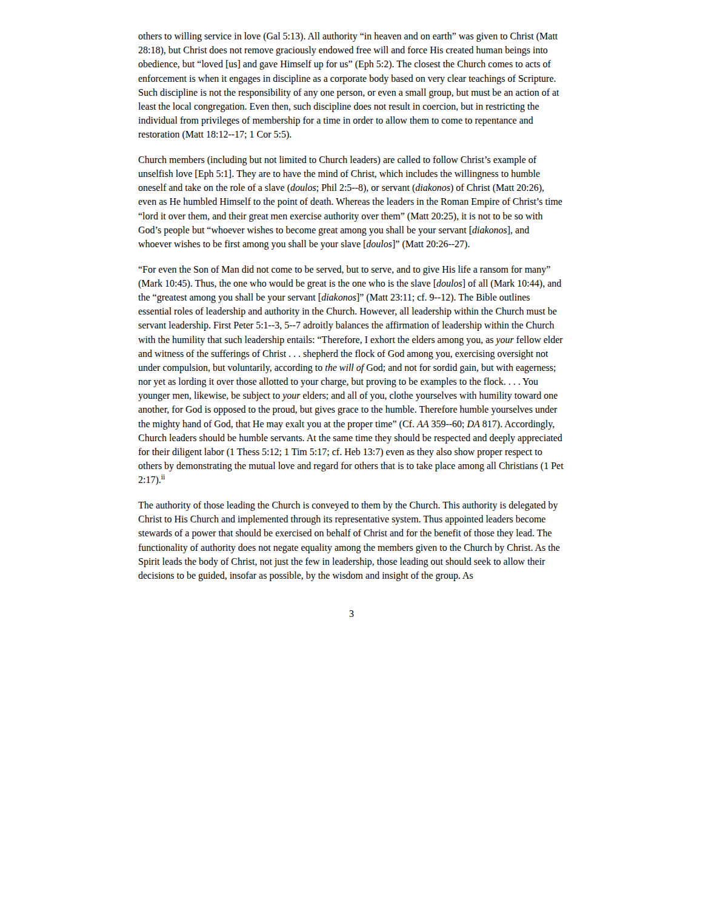others to willing service in love (Gal 5:13). All authority “in heaven and on earth” was given to Christ (Matt 28:18), but Christ does not remove graciously endowed free will and force His created human beings into obedience, but “loved [us] and gave Himself up for us” (Eph 5:2). The closest the Church comes to acts of enforcement is when it engages in discipline as a corporate body based on very clear teachings of Scripture. Such discipline is not the responsibility of any one person, or even a small group, but must be an action of at least the local congregation. Even then, such discipline does not result in coercion, but in restricting the individual from privileges of membership for a time in order to allow them to come to repentance and restoration (Matt 18:12‑‑17; 1 Cor 5:5).
Church members (including but not limited to Church leaders) are called to follow Christ’s example of unselfish love [Eph 5:1]. They are to have the mind of Christ, which includes the willingness to humble oneself and take on the role of a slave (doulos; Phil 2:5‑‑8), or servant (diakonos) of Christ (Matt 20:26), even as He humbled Himself to the point of death. Whereas the leaders in the Roman Empire of Christ’s time “lord it over them, and their great men exercise authority over them” (Matt 20:25), it is not to be so with God’s people but “whoever wishes to become great among you shall be your servant [diakonos], and whoever wishes to be first among you shall be your slave [doulos]” (Matt 20:26‑‑27).
“For even the Son of Man did not come to be served, but to serve, and to give His life a ransom for many” (Mark 10:45). Thus, the one who would be great is the one who is the slave [doulos] of all (Mark 10:44), and the “greatest among you shall be your servant [diakonos]” (Matt 23:11; cf. 9‑‑12). The Bible outlines essential roles of leadership and authority in the Church. However, all leadership within the Church must be servant leadership. First Peter 5:1‑‑3, 5‑‑7 adroitly balances the affirmation of leadership within the Church with the humility that such leadership entails: “Therefore, I exhort the elders among you, as your fellow elder and witness of the sufferings of Christ . . . shepherd the flock of God among you, exercising oversight not under compulsion, but voluntarily, according to the will of God; and not for sordid gain, but with eagerness; nor yet as lording it over those allotted to your charge, but proving to be examples to the flock. . . . You younger men, likewise, be subject to your elders; and all of you, clothe yourselves with humility toward one another, for God is opposed to the proud, but gives grace to the humble. Therefore humble yourselves under the mighty hand of God, that He may exalt you at the proper time” (Cf. AA 359‑‑60; DA 817). Accordingly, Church leaders should be humble servants. At the same time they should be respected and deeply appreciated for their diligent labor (1 Thess 5:12; 1 Tim 5:17; cf. Heb 13:7) even as they also show proper respect to others by demonstrating the mutual love and regard for others that is to take place among all Christians (1 Pet 2:17).ii
The authority of those leading the Church is conveyed to them by the Church. This authority is delegated by Christ to His Church and implemented through its representative system. Thus appointed leaders become stewards of a power that should be exercised on behalf of Christ and for the benefit of those they lead. The functionality of authority does not negate equality among the members given to the Church by Christ. As the Spirit leads the body of Christ, not just the few in leadership, those leading out should seek to allow their decisions to be guided, insofar as possible, by the wisdom and insight of the group. As
3